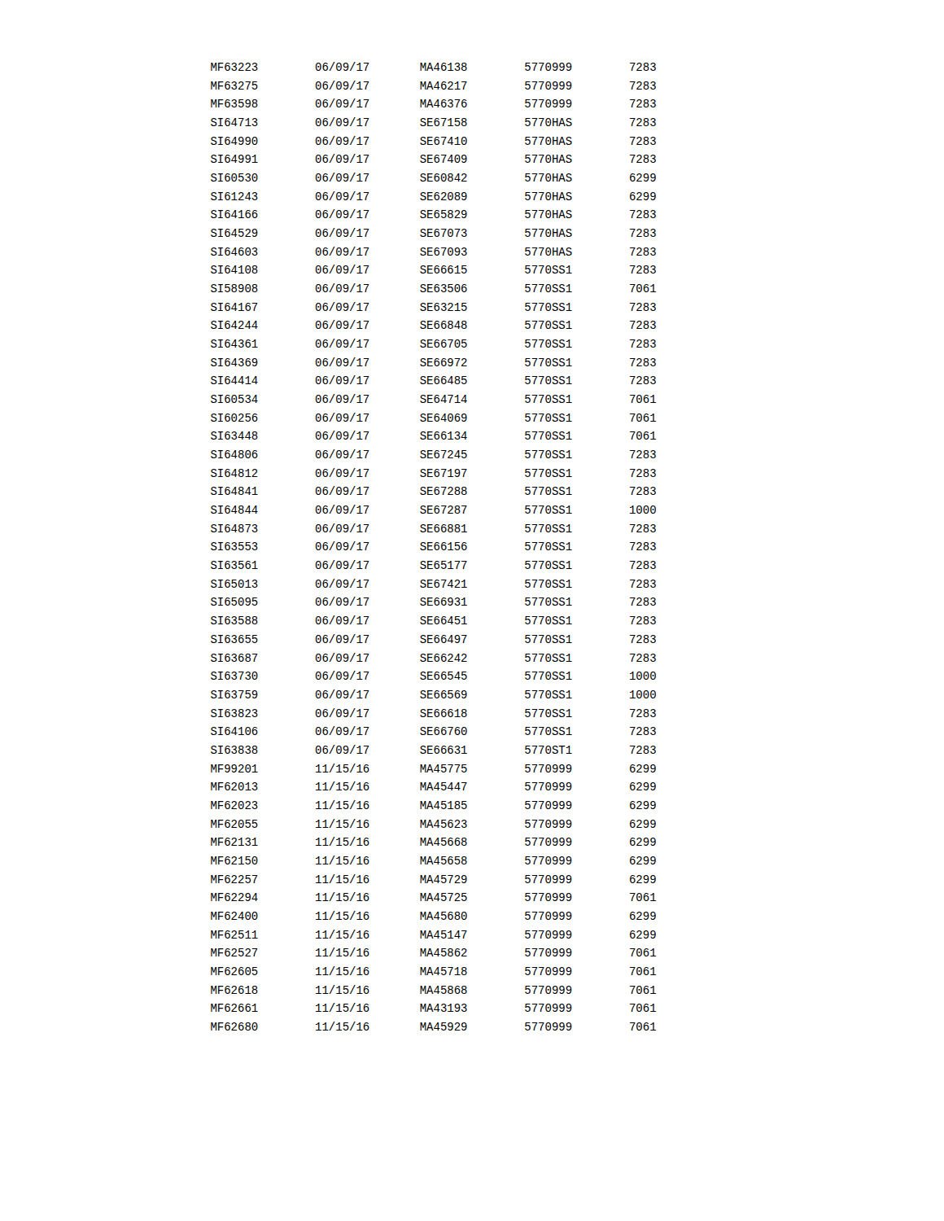| MF63223 | 06/09/17 | MA46138 | 5770999 | 7283 |
| MF63275 | 06/09/17 | MA46217 | 5770999 | 7283 |
| MF63598 | 06/09/17 | MA46376 | 5770999 | 7283 |
| SI64713 | 06/09/17 | SE67158 | 5770HAS | 7283 |
| SI64990 | 06/09/17 | SE67410 | 5770HAS | 7283 |
| SI64991 | 06/09/17 | SE67409 | 5770HAS | 7283 |
| SI60530 | 06/09/17 | SE60842 | 5770HAS | 6299 |
| SI61243 | 06/09/17 | SE62089 | 5770HAS | 6299 |
| SI64166 | 06/09/17 | SE65829 | 5770HAS | 7283 |
| SI64529 | 06/09/17 | SE67073 | 5770HAS | 7283 |
| SI64603 | 06/09/17 | SE67093 | 5770HAS | 7283 |
| SI64108 | 06/09/17 | SE66615 | 5770SS1 | 7283 |
| SI58908 | 06/09/17 | SE63506 | 5770SS1 | 7061 |
| SI64167 | 06/09/17 | SE63215 | 5770SS1 | 7283 |
| SI64244 | 06/09/17 | SE66848 | 5770SS1 | 7283 |
| SI64361 | 06/09/17 | SE66705 | 5770SS1 | 7283 |
| SI64369 | 06/09/17 | SE66972 | 5770SS1 | 7283 |
| SI64414 | 06/09/17 | SE66485 | 5770SS1 | 7283 |
| SI60534 | 06/09/17 | SE64714 | 5770SS1 | 7061 |
| SI60256 | 06/09/17 | SE64069 | 5770SS1 | 7061 |
| SI63448 | 06/09/17 | SE66134 | 5770SS1 | 7061 |
| SI64806 | 06/09/17 | SE67245 | 5770SS1 | 7283 |
| SI64812 | 06/09/17 | SE67197 | 5770SS1 | 7283 |
| SI64841 | 06/09/17 | SE67288 | 5770SS1 | 7283 |
| SI64844 | 06/09/17 | SE67287 | 5770SS1 | 1000 |
| SI64873 | 06/09/17 | SE66881 | 5770SS1 | 7283 |
| SI63553 | 06/09/17 | SE66156 | 5770SS1 | 7283 |
| SI63561 | 06/09/17 | SE65177 | 5770SS1 | 7283 |
| SI65013 | 06/09/17 | SE67421 | 5770SS1 | 7283 |
| SI65095 | 06/09/17 | SE66931 | 5770SS1 | 7283 |
| SI63588 | 06/09/17 | SE66451 | 5770SS1 | 7283 |
| SI63655 | 06/09/17 | SE66497 | 5770SS1 | 7283 |
| SI63687 | 06/09/17 | SE66242 | 5770SS1 | 7283 |
| SI63730 | 06/09/17 | SE66545 | 5770SS1 | 1000 |
| SI63759 | 06/09/17 | SE66569 | 5770SS1 | 1000 |
| SI63823 | 06/09/17 | SE66618 | 5770SS1 | 7283 |
| SI64106 | 06/09/17 | SE66760 | 5770SS1 | 7283 |
| SI63838 | 06/09/17 | SE66631 | 5770ST1 | 7283 |
| MF99201 | 11/15/16 | MA45775 | 5770999 | 6299 |
| MF62013 | 11/15/16 | MA45447 | 5770999 | 6299 |
| MF62023 | 11/15/16 | MA45185 | 5770999 | 6299 |
| MF62055 | 11/15/16 | MA45623 | 5770999 | 6299 |
| MF62131 | 11/15/16 | MA45668 | 5770999 | 6299 |
| MF62150 | 11/15/16 | MA45658 | 5770999 | 6299 |
| MF62257 | 11/15/16 | MA45729 | 5770999 | 6299 |
| MF62294 | 11/15/16 | MA45725 | 5770999 | 7061 |
| MF62400 | 11/15/16 | MA45680 | 5770999 | 6299 |
| MF62511 | 11/15/16 | MA45147 | 5770999 | 6299 |
| MF62527 | 11/15/16 | MA45862 | 5770999 | 7061 |
| MF62605 | 11/15/16 | MA45718 | 5770999 | 7061 |
| MF62618 | 11/15/16 | MA45868 | 5770999 | 7061 |
| MF62661 | 11/15/16 | MA43193 | 5770999 | 7061 |
| MF62680 | 11/15/16 | MA45929 | 5770999 | 7061 |